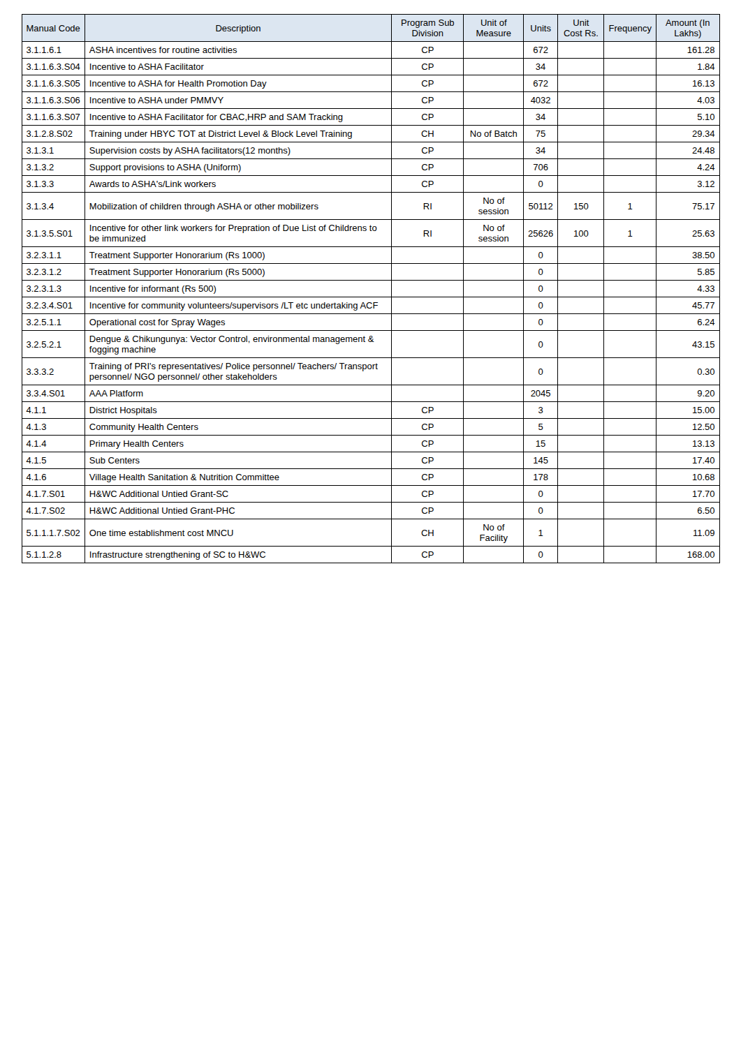| Manual Code | Description | Program Sub Division | Unit of Measure | Units | Unit Cost Rs. | Frequency | Amount (In Lakhs) |
| --- | --- | --- | --- | --- | --- | --- | --- |
| 3.1.1.6.1 | ASHA incentives for routine activities | CP | | 672 | | | 161.28 |
| 3.1.1.6.3.S04 | Incentive to ASHA Facilitator | CP | | 34 | | | 1.84 |
| 3.1.1.6.3.S05 | Incentive to ASHA for Health Promotion Day | CP | | 672 | | | 16.13 |
| 3.1.1.6.3.S06 | Incentive to ASHA under PMMVY | CP | | 4032 | | | 4.03 |
| 3.1.1.6.3.S07 | Incentive to ASHA Facilitator for CBAC,HRP and SAM Tracking | CP | | 34 | | | 5.10 |
| 3.1.2.8.S02 | Training under HBYC TOT at District Level & Block Level Training | CH | No of Batch | 75 | | | 29.34 |
| 3.1.3.1 | Supervision costs by ASHA facilitators(12 months) | CP | | 34 | | | 24.48 |
| 3.1.3.2 | Support provisions to ASHA (Uniform) | CP | | 706 | | | 4.24 |
| 3.1.3.3 | Awards to ASHA's/Link workers | CP | | 0 | | | 3.12 |
| 3.1.3.4 | Mobilization of children through ASHA or other mobilizers | RI | No of session | 50112 | 150 | 1 | 75.17 |
| 3.1.3.5.S01 | Incentive for other link workers for Prepration of Due List of Childrens to be immunized | RI | No of session | 25626 | 100 | 1 | 25.63 |
| 3.2.3.1.1 | Treatment Supporter Honorarium (Rs 1000) | | | 0 | | | 38.50 |
| 3.2.3.1.2 | Treatment Supporter Honorarium (Rs 5000) | | | 0 | | | 5.85 |
| 3.2.3.1.3 | Incentive for informant (Rs 500) | | | 0 | | | 4.33 |
| 3.2.3.4.S01 | Incentive for community volunteers/supervisors /LT etc undertaking ACF | | | 0 | | | 45.77 |
| 3.2.5.1.1 | Operational cost for Spray Wages | | | 0 | | | 6.24 |
| 3.2.5.2.1 | Dengue & Chikungunya: Vector Control, environmental management & fogging machine | | | 0 | | | 43.15 |
| 3.3.3.2 | Training of PRI's representatives/ Police personnel/ Teachers/ Transport personnel/ NGO personnel/ other stakeholders | | | 0 | | | 0.30 |
| 3.3.4.S01 | AAA Platform | | | 2045 | | | 9.20 |
| 4.1.1 | District Hospitals | CP | | 3 | | | 15.00 |
| 4.1.3 | Community Health Centers | CP | | 5 | | | 12.50 |
| 4.1.4 | Primary Health Centers | CP | | 15 | | | 13.13 |
| 4.1.5 | Sub Centers | CP | | 145 | | | 17.40 |
| 4.1.6 | Village Health Sanitation & Nutrition Committee | CP | | 178 | | | 10.68 |
| 4.1.7.S01 | H&WC Additional Untied Grant-SC | CP | | 0 | | | 17.70 |
| 4.1.7.S02 | H&WC Additional Untied Grant-PHC | CP | | 0 | | | 6.50 |
| 5.1.1.1.7.S02 | One time establishment cost MNCU | CH | No of Facility | 1 | | | 11.09 |
| 5.1.1.2.8 | Infrastructure strengthening of SC to H&WC | CP | | 0 | | | 168.00 |